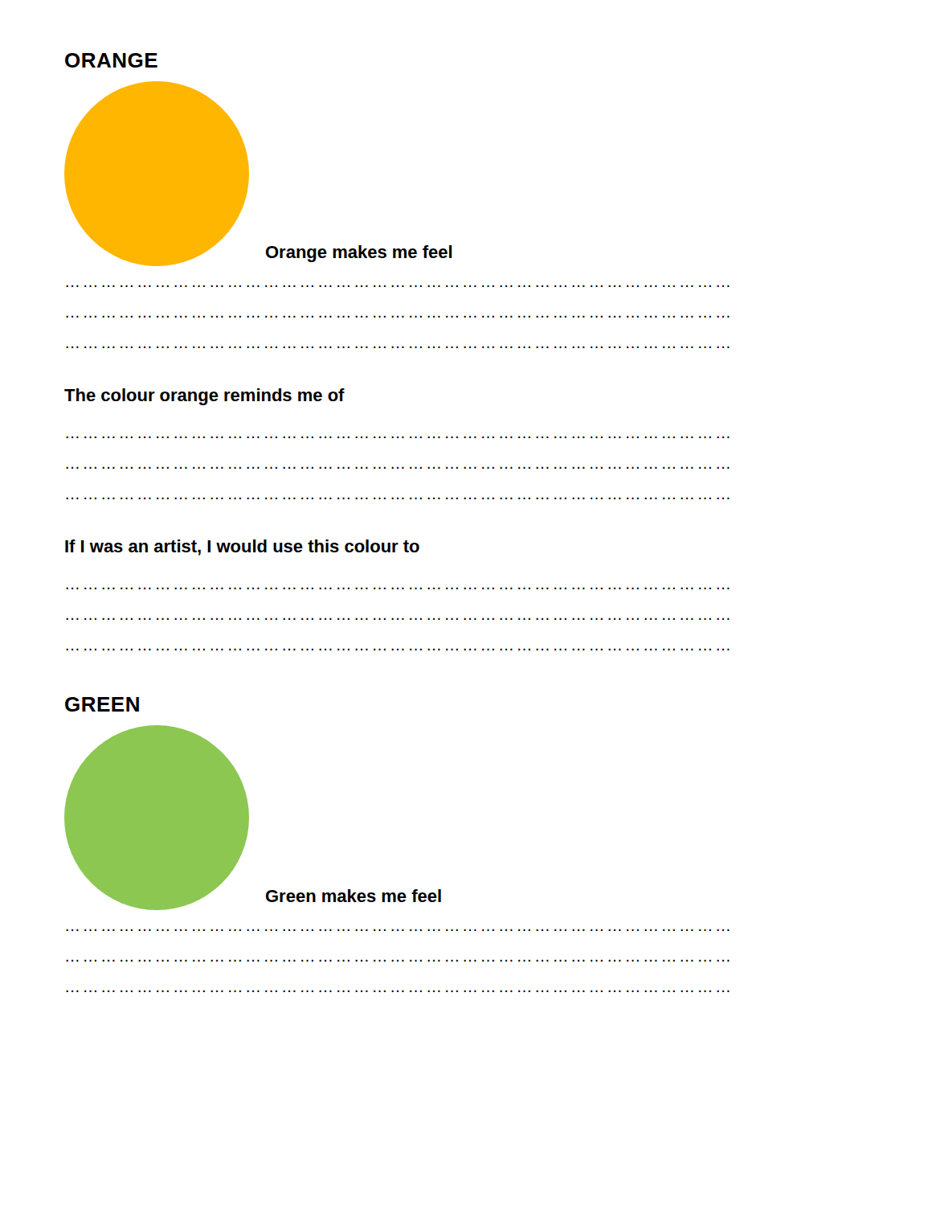ORANGE
Orange makes me feel
…………………………………………………………………………………………………
…………………………………………………………………………………………………
…………………………………………………………………………………………………
The colour orange reminds me of
…………………………………………………………………………………………………
…………………………………………………………………………………………………
…………………………………………………………………………………………………
If I was an artist, I would use this colour to
…………………………………………………………………………………………………
…………………………………………………………………………………………………
…………………………………………………………………………………………………
GREEN
Green makes me feel
…………………………………………………………………………………………………
…………………………………………………………………………………………………
…………………………………………………………………………………………………